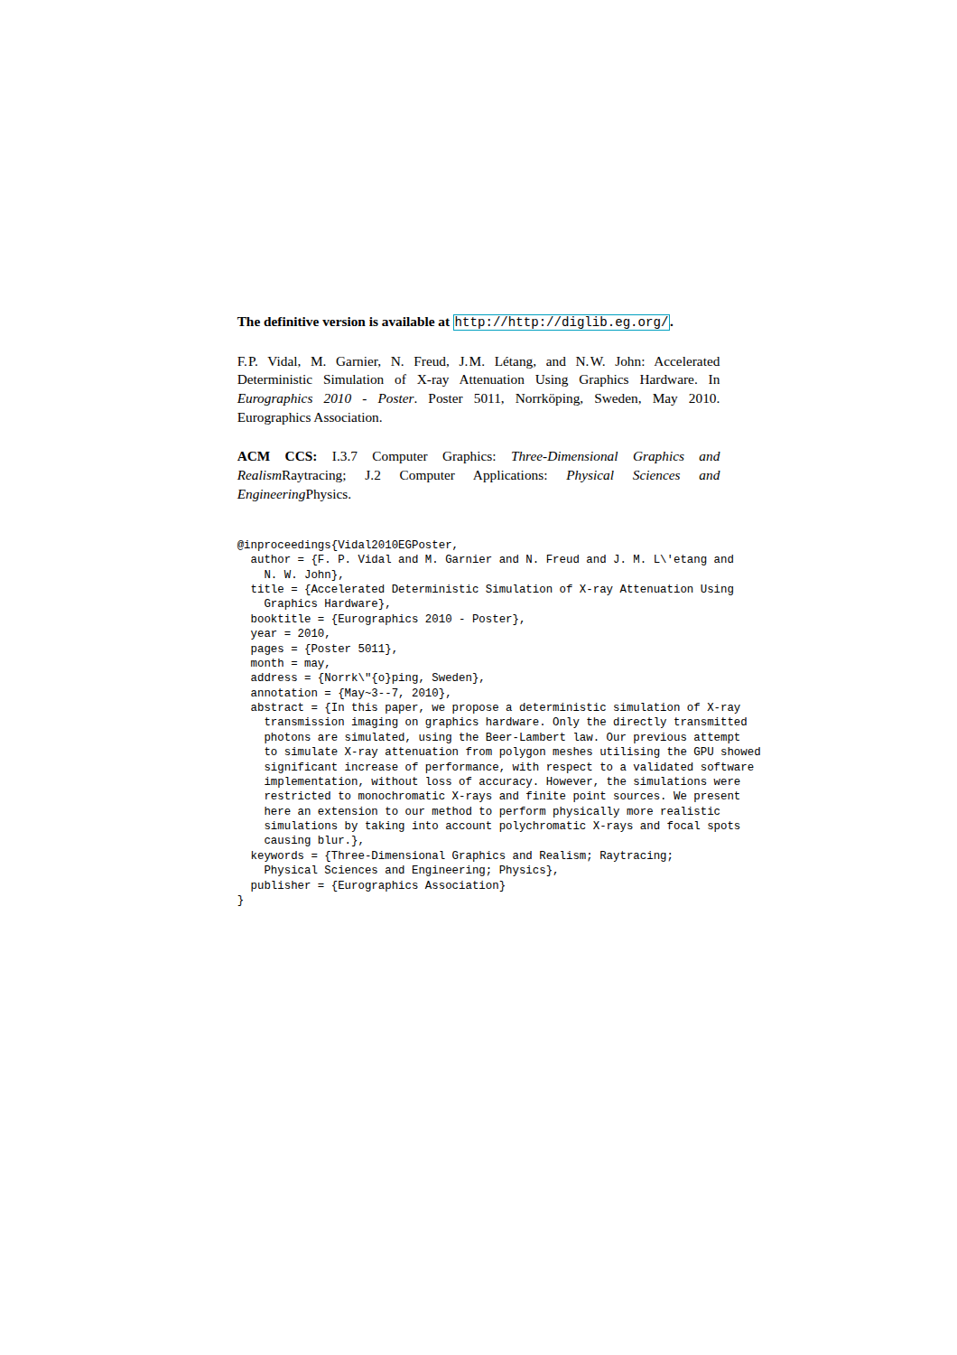The definitive version is available at http://http://diglib.eg.org/.
F. P. Vidal, M. Garnier, N. Freud, J. M. Létang, and N. W. John: Accelerated Deterministic Simulation of X-ray Attenuation Using Graphics Hardware. In Eurographics 2010 - Poster. Poster 5011, Norrköping, Sweden, May 2010. Eurographics Association.
ACM CCS: I.3.7 Computer Graphics: Three-Dimensional Graphics and Realism Raytracing; J.2 Computer Applications: Physical Sciences and Engineering Physics.
@inproceedings{Vidal2010EGPoster, author = {F. P. Vidal and M. Garnier and N. Freud and J. M. L\'etang and N. W. John}, title = {Accelerated Deterministic Simulation of X-ray Attenuation Using Graphics Hardware}, booktitle = {Eurographics 2010 - Poster}, year = 2010, pages = {Poster 5011}, month = may, address = {Norrk\"{o}ping, Sweden}, annotation = {May~3--7, 2010}, abstract = {In this paper, we propose a deterministic simulation of X-ray transmission imaging on graphics hardware. Only the directly transmitted photons are simulated, using the Beer-Lambert law. Our previous attempt to simulate X-ray attenuation from polygon meshes utilising the GPU showed significant increase of performance, with respect to a validated software implementation, without loss of accuracy. However, the simulations were restricted to monochromatic X-rays and finite point sources. We present here an extension to our method to perform physically more realistic simulations by taking into account polychromatic X-rays and focal spots causing blur.}, keywords = {Three-Dimensional Graphics and Realism; Raytracing; Physical Sciences and Engineering; Physics}, publisher = {Eurographics Association} }